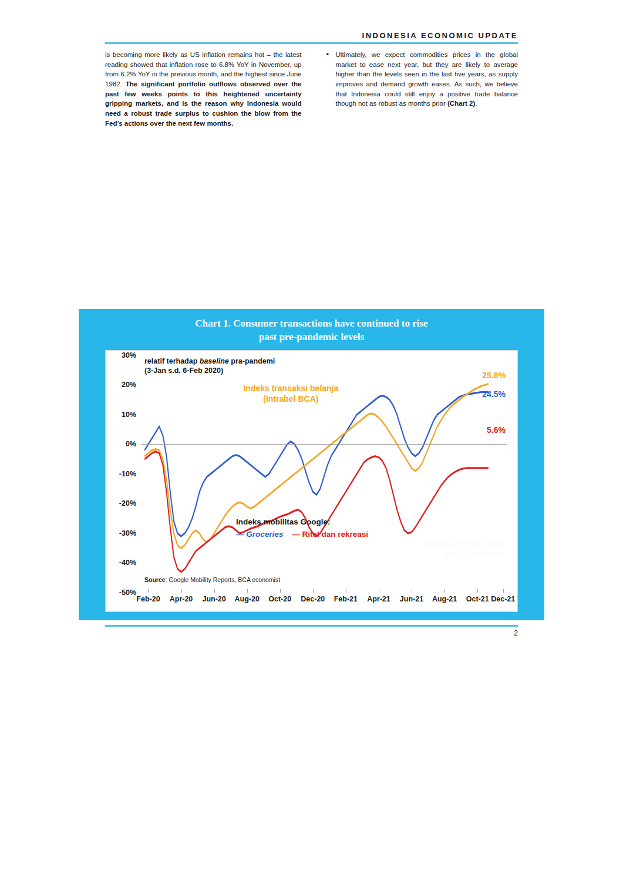INDONESIA ECONOMIC UPDATE
is becoming more likely as US inflation remains hot – the latest reading showed that inflation rose to 6.8% YoY in November, up from 6.2% YoY in the previous month, and the highest since June 1982. The significant portfolio outflows observed over the past few weeks points to this heightened uncertainty gripping markets, and is the reason why Indonesia would need a robust trade surplus to cushion the blow from the Fed’s actions over the next few months.
Ultimately, we expect commodities prices in the global market to ease next year, but they are likely to average higher than the levels seen in the last five years, as supply improves and demand growth eases. As such, we believe that Indonesia could still enjoy a positive trade balance though not as robust as months prior (Chart 2).
Chart 1. Consumer transactions have continued to rise
past pre-pandemic levels
30% 20% 10% 0% -10% -20% -30% -40% -50%
relatif terhadap baseline pra-pandemi
(3-Jan s.d. 6-Feb 2020)
Indeks transaksi belanja
(Intrabel BCA)
25.8%
24.5%
5.6%
Indeks mobilitas Google:
— Groceries — Ritel dan rekreasi
Indeks mobilitas: data
per 2 December
Source: Google Mobility Reports, BCA economist
Feb-20 Apr-20 Jun-20 Aug-20 Oct-20 Dec-20 Feb-21 Apr-21 Jun-21 Aug-21 Oct-21 Dec-21
2